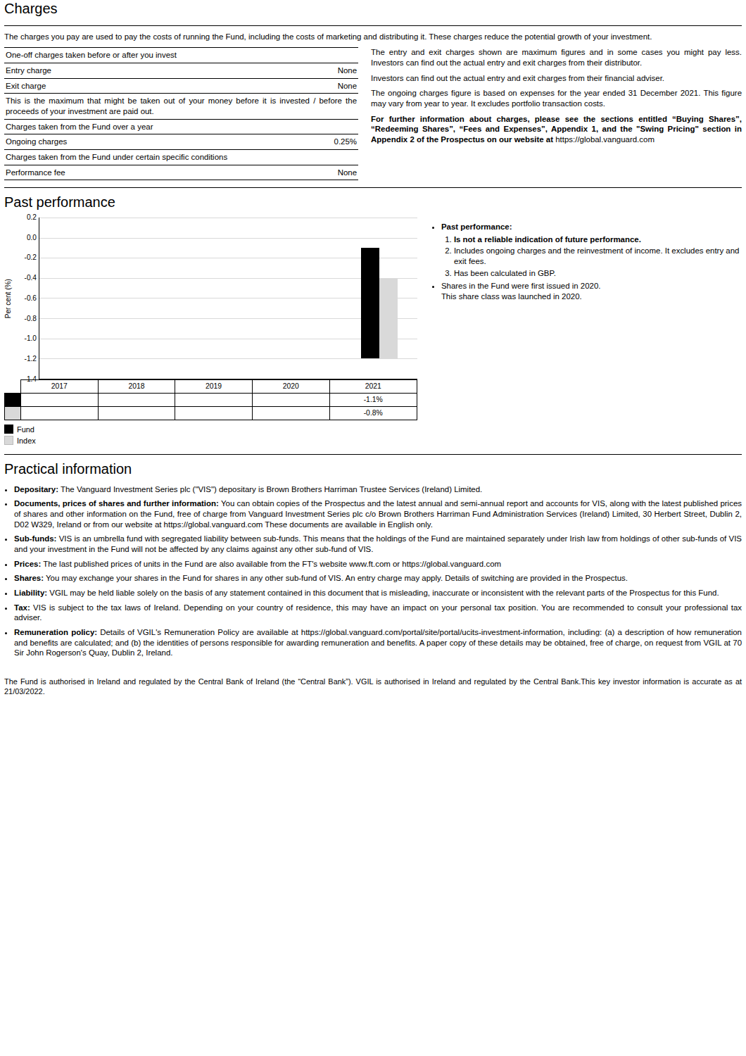Charges
The charges you pay are used to pay the costs of running the Fund, including the costs of marketing and distributing it. These charges reduce the potential growth of your investment.
| One-off charges taken before or after you invest |
| Entry charge | None |
| Exit charge | None |
| This is the maximum that might be taken out of your money before it is invested / before the proceeds of your investment are paid out. |
| Charges taken from the Fund over a year |
| Ongoing charges | 0.25% |
| Charges taken from the Fund under certain specific conditions |
| Performance fee | None |
The entry and exit charges shown are maximum figures and in some cases you might pay less. Investors can find out the actual entry and exit charges from their distributor.
Investors can find out the actual entry and exit charges from their financial adviser.
The ongoing charges figure is based on expenses for the year ended 31 December 2021. This figure may vary from year to year. It excludes portfolio transaction costs.
For further information about charges, please see the sections entitled “Buying Shares”, “Redeeming Shares”, “Fees and Expenses”, Appendix 1, and the "Swing Pricing" section in Appendix 2 of the Prospectus on our website at https://global.vanguard.com
Past performance
Per cent (%)
0.2 0.0 -0.2 -0.4 -0.6 -0.8 -1.0 -1.2 -1.4
| | 2017 | 2018 | 2019 | 2020 | 2021 |
| | | | | | -1.1% |
| | | | | | -0.8% |
Fund
Index
Past performance:
Is not a reliable indication of future performance.
Includes ongoing charges and the reinvestment of income. It excludes entry and exit fees.
Has been calculated in GBP.
Shares in the Fund were first issued in 2020.
This share class was launched in 2020.
Practical information
Depositary: The Vanguard Investment Series plc ("VIS") depositary is Brown Brothers Harriman Trustee Services (Ireland) Limited.
Documents, prices of shares and further information: You can obtain copies of the Prospectus and the latest annual and semi-annual report and accounts for VIS, along with the latest published prices of shares and other information on the Fund, free of charge from Vanguard Investment Series plc c/o Brown Brothers Harriman Fund Administration Services (Ireland) Limited, 30 Herbert Street, Dublin 2, D02 W329, Ireland or from our website at https://global.vanguard.com These documents are available in English only.
Sub-funds: VIS is an umbrella fund with segregated liability between sub-funds. This means that the holdings of the Fund are maintained separately under Irish law from holdings of other sub-funds of VIS and your investment in the Fund will not be affected by any claims against any other sub-fund of VIS.
Prices: The last published prices of units in the Fund are also available from the FT's website www.ft.com or https://global.vanguard.com
Shares: You may exchange your shares in the Fund for shares in any other sub-fund of VIS. An entry charge may apply. Details of switching are provided in the Prospectus.
Liability: VGIL may be held liable solely on the basis of any statement contained in this document that is misleading, inaccurate or inconsistent with the relevant parts of the Prospectus for this Fund.
Tax: VIS is subject to the tax laws of Ireland. Depending on your country of residence, this may have an impact on your personal tax position. You are recommended to consult your professional tax adviser.
Remuneration policy: Details of VGIL's Remuneration Policy are available at https://global.vanguard.com/portal/site/portal/ucits-investment-information, including: (a) a description of how remuneration and benefits are calculated; and (b) the identities of persons responsible for awarding remuneration and benefits. A paper copy of these details may be obtained, free of charge, on request from VGIL at 70 Sir John Rogerson's Quay, Dublin 2, Ireland.
The Fund is authorised in Ireland and regulated by the Central Bank of Ireland (the “Central Bank”). VGIL is authorised in Ireland and regulated by the Central Bank.This key investor information is accurate as at 21/03/2022.